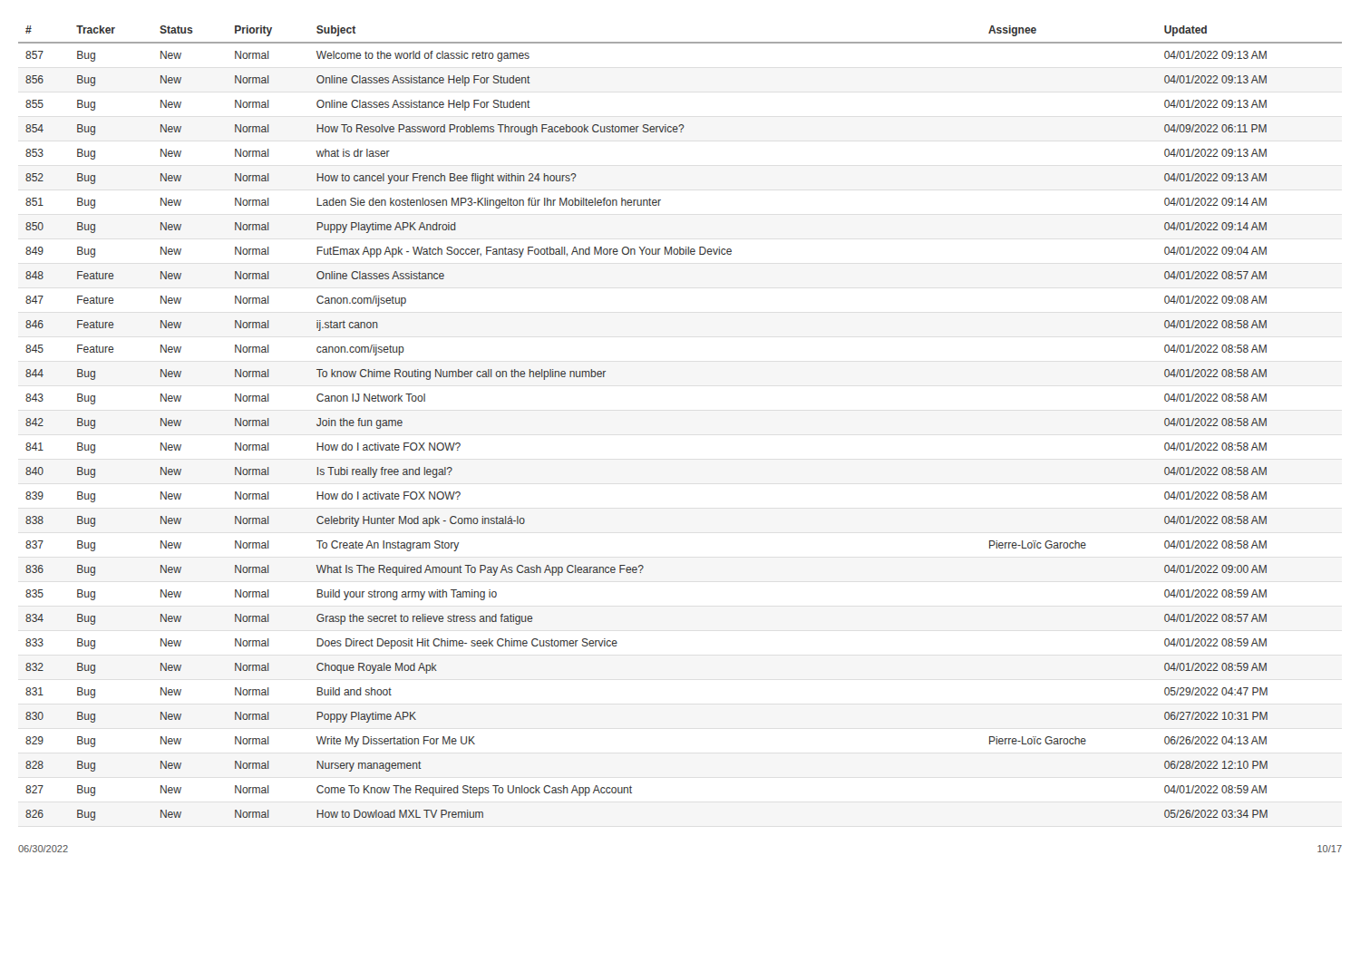| # | Tracker | Status | Priority | Subject | Assignee | Updated |
| --- | --- | --- | --- | --- | --- | --- |
| 857 | Bug | New | Normal | Welcome to the world of classic retro games | | 04/01/2022 09:13 AM |
| 856 | Bug | New | Normal | Online Classes Assistance Help For Student | | 04/01/2022 09:13 AM |
| 855 | Bug | New | Normal | Online Classes Assistance Help For Student | | 04/01/2022 09:13 AM |
| 854 | Bug | New | Normal | How To Resolve Password Problems Through Facebook Customer Service? | | 04/09/2022 06:11 PM |
| 853 | Bug | New | Normal | what is dr laser | | 04/01/2022 09:13 AM |
| 852 | Bug | New | Normal | How to cancel your French Bee flight within 24 hours? | | 04/01/2022 09:13 AM |
| 851 | Bug | New | Normal | Laden Sie den kostenlosen MP3-Klingelton für Ihr Mobiltelefon herunter | | 04/01/2022 09:14 AM |
| 850 | Bug | New | Normal | Puppy Playtime APK Android | | 04/01/2022 09:14 AM |
| 849 | Bug | New | Normal | FutEmax App Apk - Watch Soccer, Fantasy Football, And More On Your Mobile Device | | 04/01/2022 09:04 AM |
| 848 | Feature | New | Normal | Online Classes Assistance | | 04/01/2022 08:57 AM |
| 847 | Feature | New | Normal | Canon.com/ijsetup | | 04/01/2022 09:08 AM |
| 846 | Feature | New | Normal | ij.start canon | | 04/01/2022 08:58 AM |
| 845 | Feature | New | Normal | canon.com/ijsetup | | 04/01/2022 08:58 AM |
| 844 | Bug | New | Normal | To know Chime Routing Number call on the helpline number | | 04/01/2022 08:58 AM |
| 843 | Bug | New | Normal | Canon IJ Network Tool | | 04/01/2022 08:58 AM |
| 842 | Bug | New | Normal | Join the fun game | | 04/01/2022 08:58 AM |
| 841 | Bug | New | Normal | How do I activate FOX NOW? | | 04/01/2022 08:58 AM |
| 840 | Bug | New | Normal | Is Tubi really free and legal? | | 04/01/2022 08:58 AM |
| 839 | Bug | New | Normal | How do I activate FOX NOW? | | 04/01/2022 08:58 AM |
| 838 | Bug | New | Normal | Celebrity Hunter Mod apk - Como instalá-lo | | 04/01/2022 08:58 AM |
| 837 | Bug | New | Normal | To Create An Instagram Story | Pierre-Loïc Garoche | 04/01/2022 08:58 AM |
| 836 | Bug | New | Normal | What Is The Required Amount To Pay As Cash App Clearance Fee? | | 04/01/2022 09:00 AM |
| 835 | Bug | New | Normal | Build your strong army with Taming io | | 04/01/2022 08:59 AM |
| 834 | Bug | New | Normal | Grasp the secret to relieve stress and fatigue | | 04/01/2022 08:57 AM |
| 833 | Bug | New | Normal | Does Direct Deposit Hit Chime- seek Chime Customer Service | | 04/01/2022 08:59 AM |
| 832 | Bug | New | Normal | Choque Royale Mod Apk | | 04/01/2022 08:59 AM |
| 831 | Bug | New | Normal | Build and shoot | | 05/29/2022 04:47 PM |
| 830 | Bug | New | Normal | Poppy Playtime APK | | 06/27/2022 10:31 PM |
| 829 | Bug | New | Normal | Write My Dissertation For Me UK | Pierre-Loïc Garoche | 06/26/2022 04:13 AM |
| 828 | Bug | New | Normal | Nursery management | | 06/28/2022 12:10 PM |
| 827 | Bug | New | Normal | Come To Know The Required Steps To Unlock Cash App Account | | 04/01/2022 08:59 AM |
| 826 | Bug | New | Normal | How to Dowload MXL TV Premium | | 05/26/2022 03:34 PM |
06/30/2022 10/17